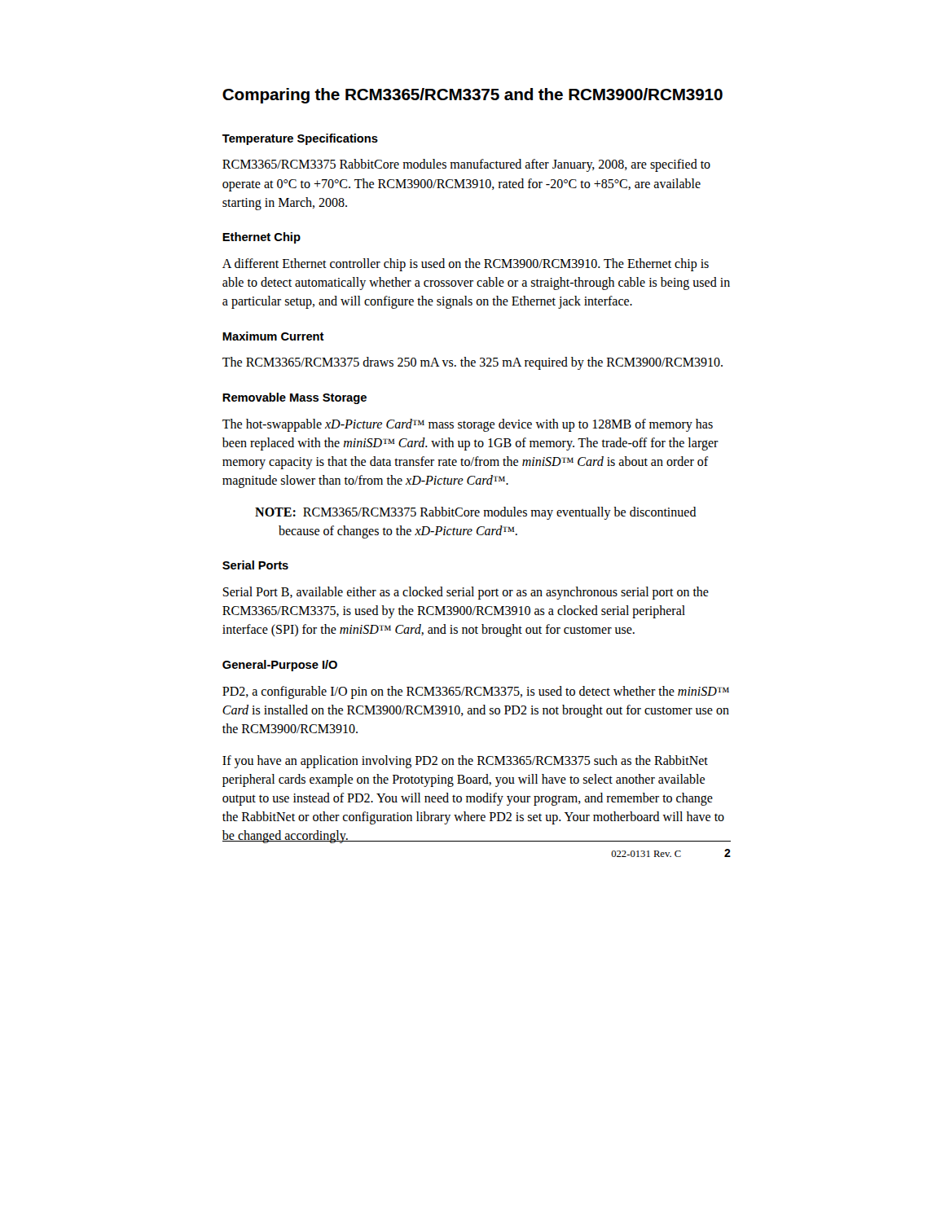Comparing the RCM3365/RCM3375 and the RCM3900/RCM3910
Temperature Specifications
RCM3365/RCM3375 RabbitCore modules manufactured after January, 2008, are specified to operate at 0°C to +70°C. The RCM3900/RCM3910, rated for -20°C to +85°C, are available starting in March, 2008.
Ethernet Chip
A different Ethernet controller chip is used on the RCM3900/RCM3910. The Ethernet chip is able to detect automatically whether a crossover cable or a straight-through cable is being used in a particular setup, and will configure the signals on the Ethernet jack interface.
Maximum Current
The RCM3365/RCM3375 draws 250 mA vs. the 325 mA required by the RCM3900/RCM3910.
Removable Mass Storage
The hot-swappable xD-Picture Card™ mass storage device with up to 128MB of memory has been replaced with the miniSD™ Card. with up to 1GB of memory. The trade-off for the larger memory capacity is that the data transfer rate to/from the miniSD™ Card is about an order of magnitude slower than to/from the xD-Picture Card™.
NOTE: RCM3365/RCM3375 RabbitCore modules may eventually be discontinued because of changes to the xD-Picture Card™.
Serial Ports
Serial Port B, available either as a clocked serial port or as an asynchronous serial port on the RCM3365/RCM3375, is used by the RCM3900/RCM3910 as a clocked serial peripheral interface (SPI) for the miniSD™ Card, and is not brought out for customer use.
General-Purpose I/O
PD2, a configurable I/O pin on the RCM3365/RCM3375, is used to detect whether the miniSD™ Card is installed on the RCM3900/RCM3910, and so PD2 is not brought out for customer use on the RCM3900/RCM3910.
If you have an application involving PD2 on the RCM3365/RCM3375 such as the RabbitNet peripheral cards example on the Prototyping Board, you will have to select another available output to use instead of PD2. You will need to modify your program, and remember to change the RabbitNet or other configuration library where PD2 is set up. Your motherboard will have to be changed accordingly.
022-0131 Rev. C 2